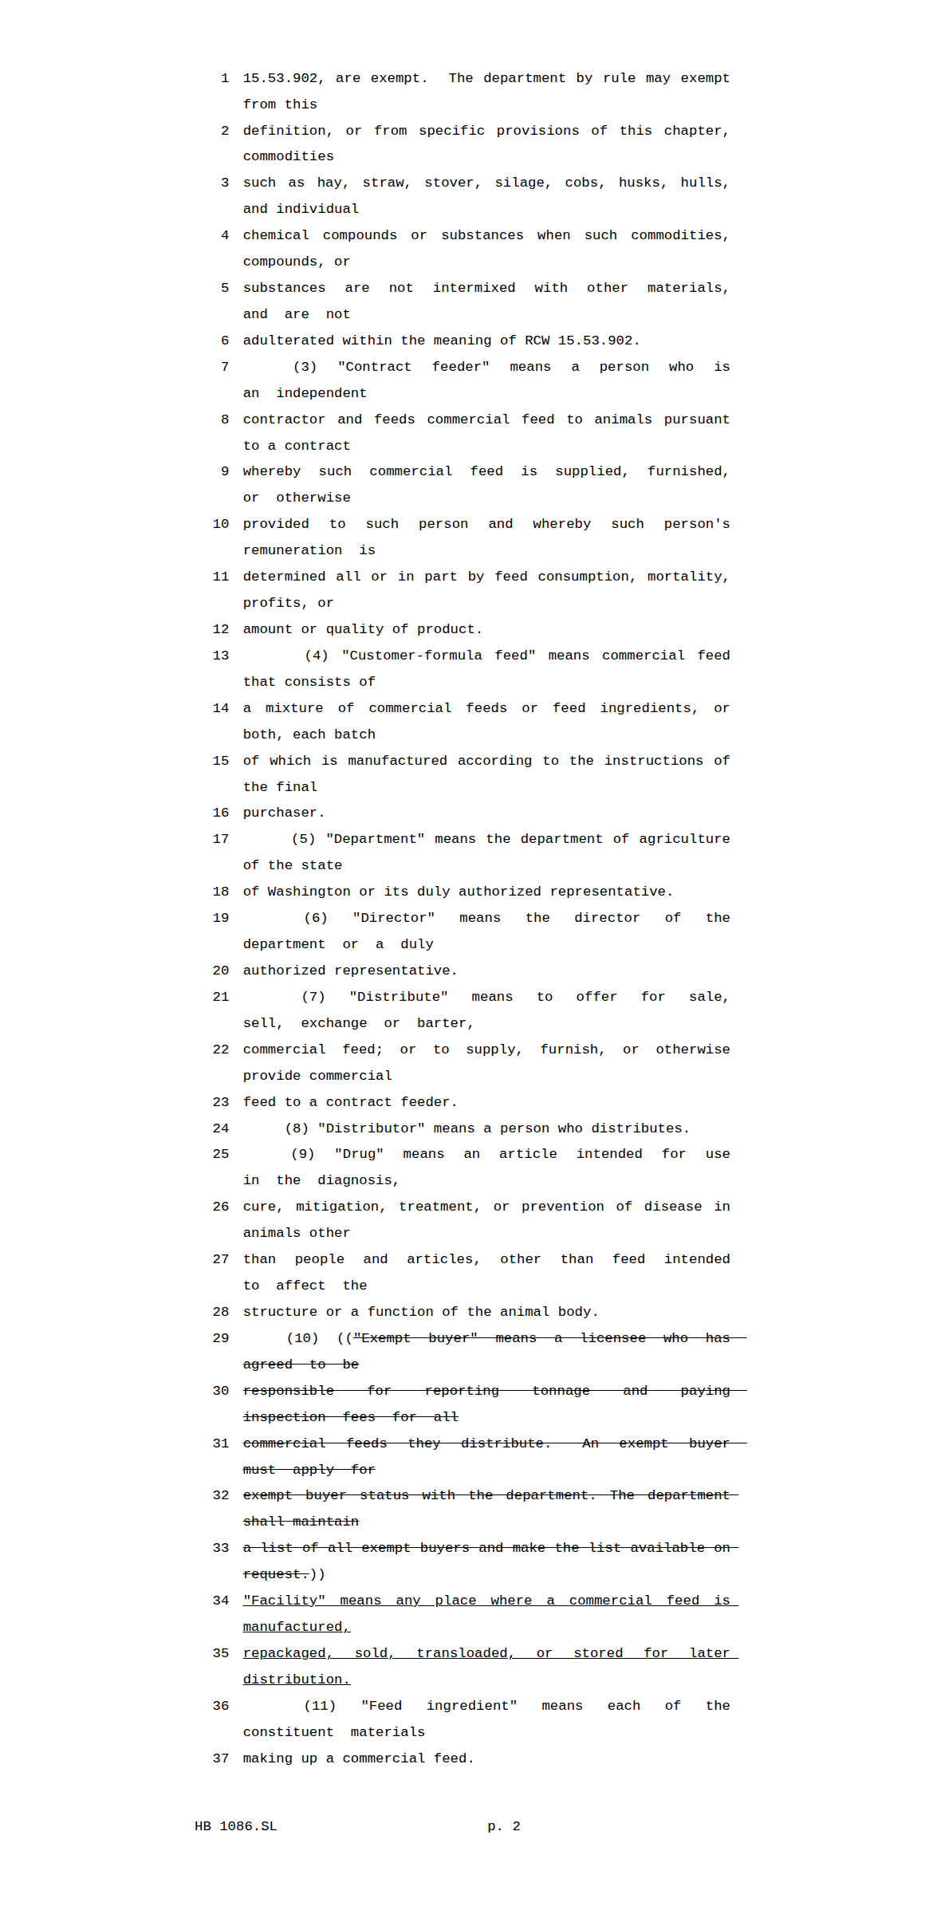15.53.902, are exempt. The department by rule may exempt from this
definition, or from specific provisions of this chapter, commodities
such as hay, straw, stover, silage, cobs, husks, hulls, and individual
chemical compounds or substances when such commodities, compounds, or
substances are not intermixed with other materials, and are not
adulterated within the meaning of RCW 15.53.902.
(3) "Contract feeder" means a person who is an independent
contractor and feeds commercial feed to animals pursuant to a contract
whereby such commercial feed is supplied, furnished, or otherwise
provided to such person and whereby such person's remuneration is
determined all or in part by feed consumption, mortality, profits, or
amount or quality of product.
(4) "Customer-formula feed" means commercial feed that consists of
a mixture of commercial feeds or feed ingredients, or both, each batch
of which is manufactured according to the instructions of the final
purchaser.
(5) "Department" means the department of agriculture of the state
of Washington or its duly authorized representative.
(6) "Director" means the director of the department or a duly
authorized representative.
(7) "Distribute" means to offer for sale, sell, exchange or barter,
commercial feed; or to supply, furnish, or otherwise provide commercial
feed to a contract feeder.
(8) "Distributor" means a person who distributes.
(9) "Drug" means an article intended for use in the diagnosis,
cure, mitigation, treatment, or prevention of disease in animals other
than people and articles, other than feed intended to affect the
structure or a function of the animal body.
(10) (("Exempt buyer" means a licensee who has agreed to be
responsible for reporting tonnage and paying inspection fees for all
commercial feeds they distribute. An exempt buyer must apply for
exempt buyer status with the department. The department shall maintain
a list of all exempt buyers and make the list available on request.))
"Facility" means any place where a commercial feed is manufactured,
repackaged, sold, transloaded, or stored for later distribution.
(11) "Feed ingredient" means each of the constituent materials
making up a commercial feed.
HB 1086.SL
p. 2